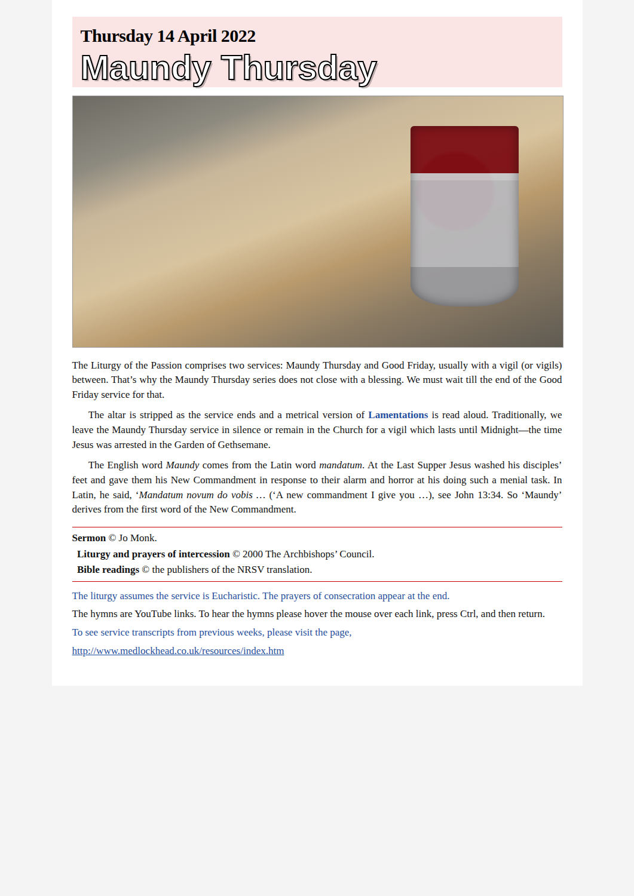Thursday 14 April 2022
Maundy Thursday
The Liturgy of the Passion comprises two services: Maundy Thursday and Good Friday, usually with a vigil (or vigils) between. That’s why the Maundy Thursday series does not close with a blessing. We must wait till the end of the Good Friday service for that.
The altar is stripped as the service ends and a metrical version of Lamentations is read aloud. Traditionally, we leave the Maundy Thursday service in silence or remain in the Church for a vigil which lasts until Midnight—the time Jesus was arrested in the Garden of Gethsemane.
The English word Maundy comes from the Latin word mandatum. At the Last Supper Jesus washed his disciples’ feet and gave them his New Commandment in response to their alarm and horror at his doing such a menial task. In Latin, he said, ‘Mandatum novum do vobis … (‘A new commandment I give you …), see John 13:34. So ‘Maundy’ derives from the first word of the New Commandment.
Sermon © Jo Monk.
Liturgy and prayers of intercession © 2000 The Archbishops’ Council.
Bible readings © the publishers of the NRSV translation.
The liturgy assumes the service is Eucharistic. The prayers of consecration appear at the end.
The hymns are YouTube links. To hear the hymns please hover the mouse over each link, press Ctrl, and then return.
To see service transcripts from previous weeks, please visit the page,
http://www.medlockhead.co.uk/resources/index.htm